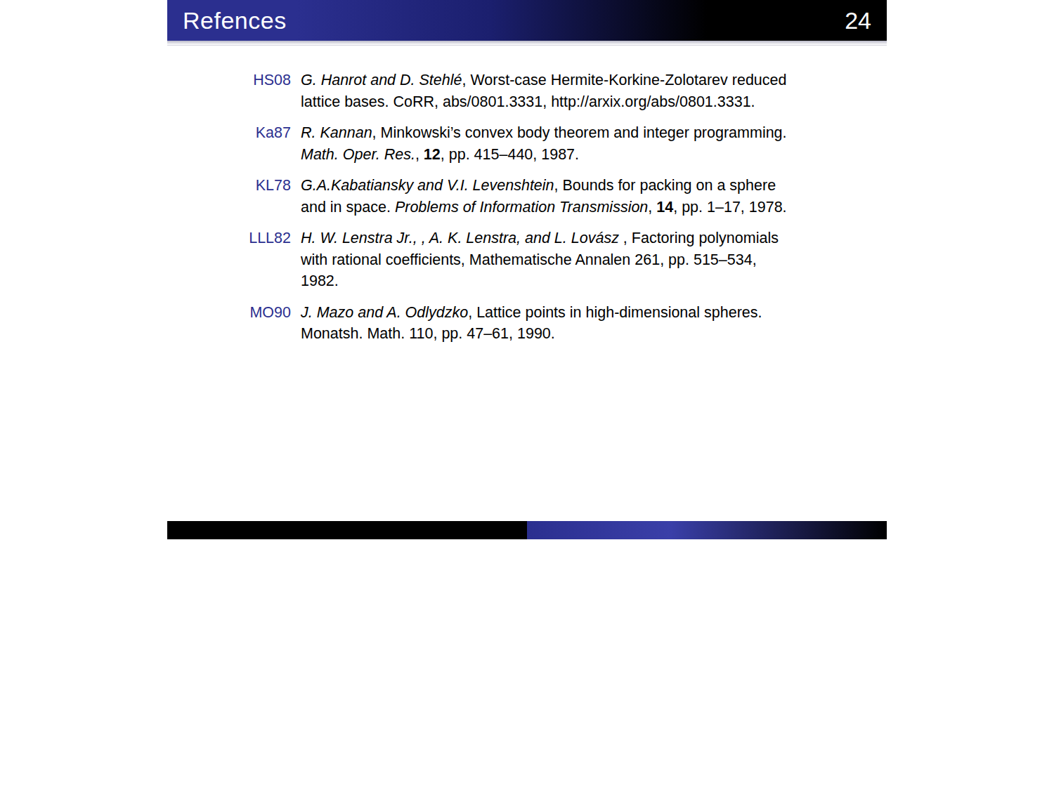Refences
24
HS08
G. Hanrot and D. Stehlé, Worst-case Hermite-Korkine-Zolotarev reduced lattice bases. CoRR, abs/0801.3331, http://arxix.org/abs/0801.3331.
Ka87
R. Kannan, Minkowski’s convex body theorem and integer programming. Math. Oper. Res., 12, pp. 415–440, 1987.
KL78
G.A.Kabatiansky and V.I. Levenshtein, Bounds for packing on a sphere and in space. Problems of Information Transmission, 14, pp. 1–17, 1978.
LLL82
H. W. Lenstra Jr., , A. K. Lenstra, and L. Lovász , Factoring polynomials with rational coefficients, Mathematische Annalen 261, pp. 515–534, 1982.
MO90
J. Mazo and A. Odlydzko, Lattice points in high-dimensional spheres. Monatsh. Math. 110, pp. 47–61, 1990.